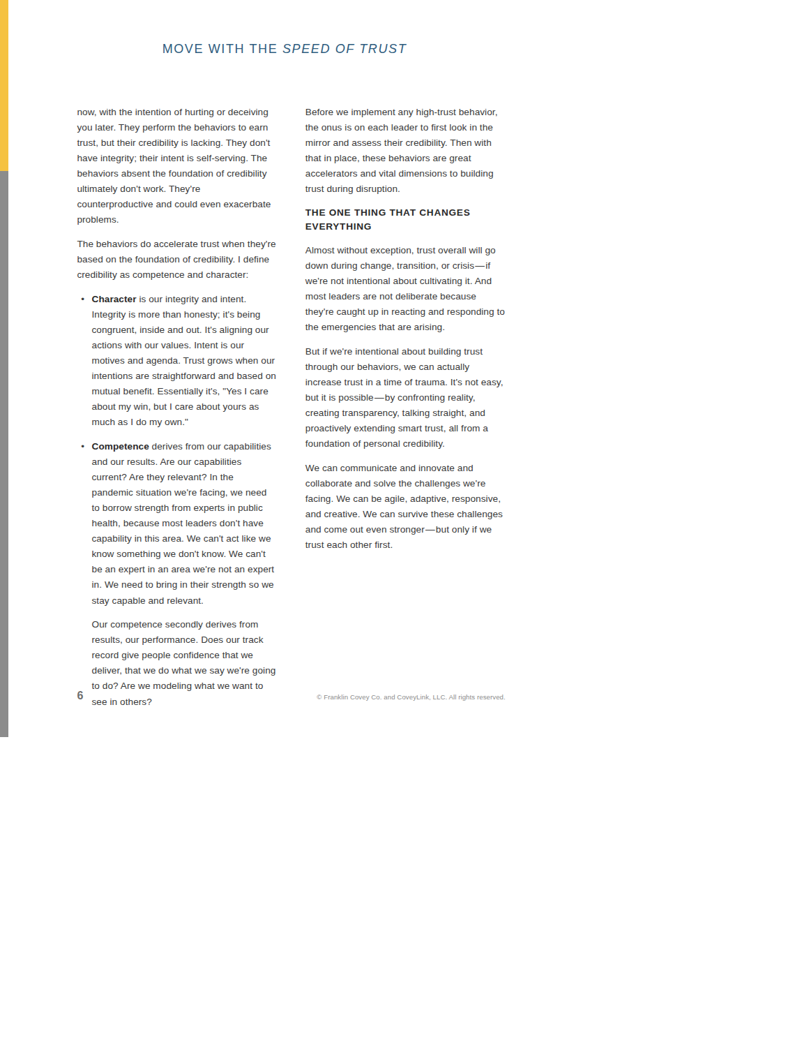MOVE WITH THE SPEED OF TRUST
now, with the intention of hurting or deceiving you later. They perform the behaviors to earn trust, but their credibility is lacking. They don't have integrity; their intent is self-serving. The behaviors absent the foundation of credibility ultimately don't work. They're counterproductive and could even exacerbate problems.
The behaviors do accelerate trust when they're based on the foundation of credibility. I define credibility as competence and character:
Character is our integrity and intent. Integrity is more than honesty; it's being congruent, inside and out. It's aligning our actions with our values. Intent is our motives and agenda. Trust grows when our intentions are straightforward and based on mutual benefit. Essentially it's, "Yes I care about my win, but I care about yours as much as I do my own."
Competence derives from our capabilities and our results. Are our capabilities current? Are they relevant? In the pandemic situation we're facing, we need to borrow strength from experts in public health, because most leaders don't have capability in this area. We can't act like we know something we don't know. We can't be an expert in an area we're not an expert in. We need to bring in their strength so we stay capable and relevant.
Our competence secondly derives from results, our performance. Does our track record give people confidence that we deliver, that we do what we say we're going to do? Are we modeling what we want to see in others?
Before we implement any high-trust behavior, the onus is on each leader to first look in the mirror and assess their credibility. Then with that in place, these behaviors are great accelerators and vital dimensions to building trust during disruption.
THE ONE THING THAT CHANGES EVERYTHING
Almost without exception, trust overall will go down during change, transition, or crisis — if we're not intentional about cultivating it. And most leaders are not deliberate because they're caught up in reacting and responding to the emergencies that are arising.
But if we're intentional about building trust through our behaviors, we can actually increase trust in a time of trauma. It's not easy, but it is possible — by confronting reality, creating transparency, talking straight, and proactively extending smart trust, all from a foundation of personal credibility.
We can communicate and innovate and collaborate and solve the challenges we're facing. We can be agile, adaptive, responsive, and creative. We can survive these challenges and come out even stronger — but only if we trust each other first.
6 © Franklin Covey Co. and CoveyLink, LLC. All rights reserved.